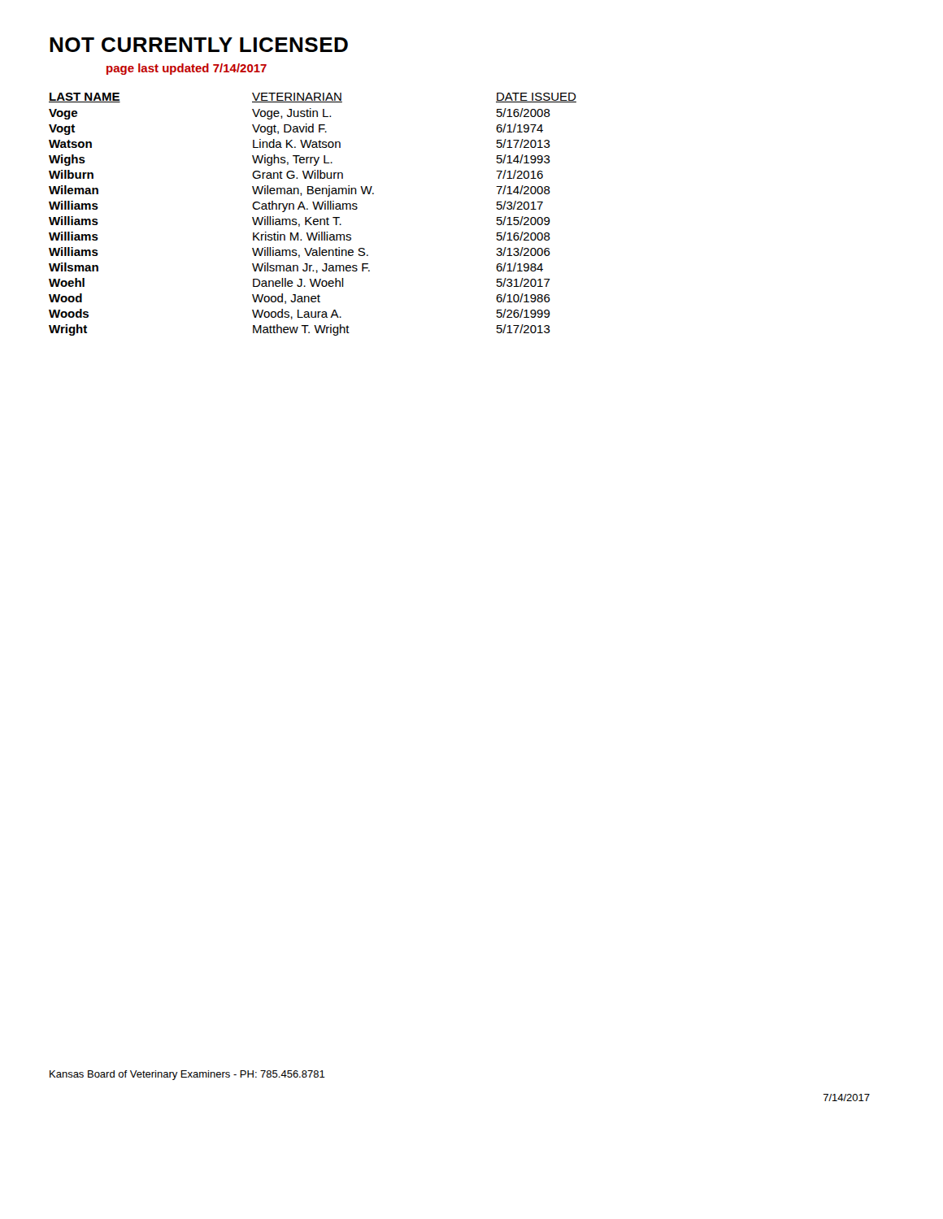NOT CURRENTLY LICENSED
page last updated 7/14/2017
| LAST NAME | VETERINARIAN | DATE ISSUED |
| --- | --- | --- |
| Voge | Voge, Justin L. | 5/16/2008 |
| Vogt | Vogt, David F. | 6/1/1974 |
| Watson | Linda K. Watson | 5/17/2013 |
| Wighs | Wighs, Terry L. | 5/14/1993 |
| Wilburn | Grant G. Wilburn | 7/1/2016 |
| Wileman | Wileman, Benjamin W. | 7/14/2008 |
| Williams | Cathryn A. Williams | 5/3/2017 |
| Williams | Williams, Kent T. | 5/15/2009 |
| Williams | Kristin M. Williams | 5/16/2008 |
| Williams | Williams, Valentine S. | 3/13/2006 |
| Wilsman | Wilsman Jr., James F. | 6/1/1984 |
| Woehl | Danelle J. Woehl | 5/31/2017 |
| Wood | Wood, Janet | 6/10/1986 |
| Woods | Woods, Laura A. | 5/26/1999 |
| Wright | Matthew T. Wright | 5/17/2013 |
Kansas Board of Veterinary Examiners - PH: 785.456.8781
7/14/2017